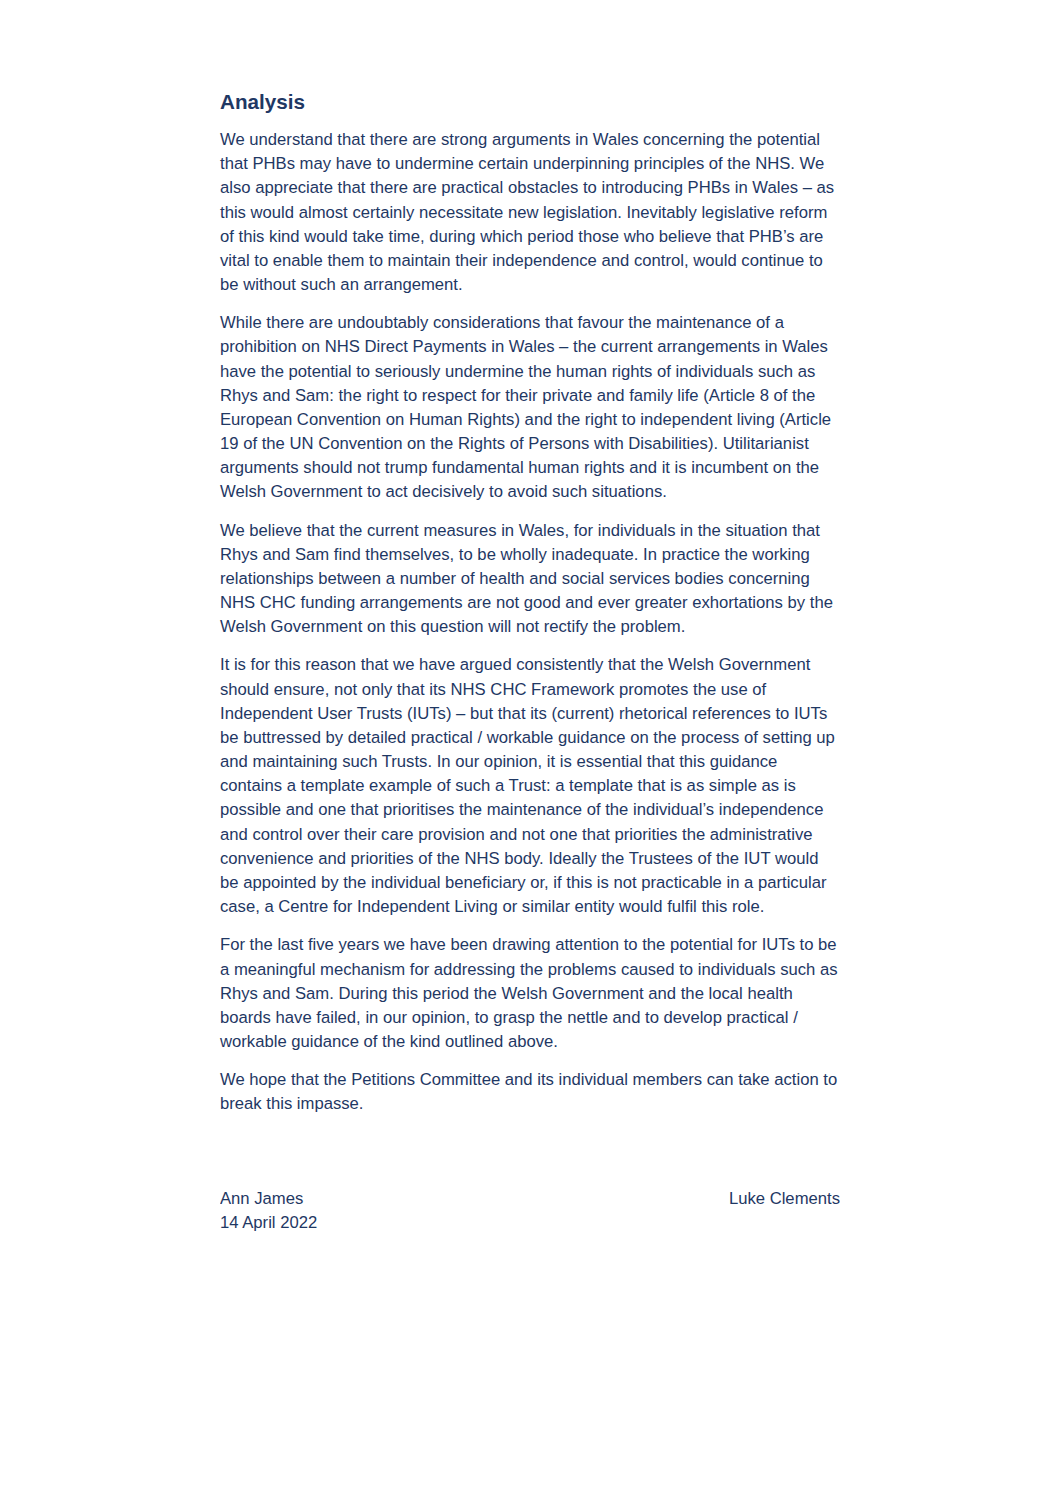Analysis
We understand that there are strong arguments in Wales concerning the potential that PHBs may have to undermine certain underpinning principles of the NHS. We also appreciate that there are practical obstacles to introducing PHBs in Wales – as this would almost certainly necessitate new legislation. Inevitably legislative reform of this kind would take time, during which period those who believe that PHB’s are vital to enable them to maintain their independence and control, would continue to be without such an arrangement.
While there are undoubtably considerations that favour the maintenance of a prohibition on NHS Direct Payments in Wales – the current arrangements in Wales have the potential to seriously undermine the human rights of individuals such as Rhys and Sam: the right to respect for their private and family life (Article 8 of the European Convention on Human Rights) and the right to independent living (Article 19 of the UN Convention on the Rights of Persons with Disabilities). Utilitarianist arguments should not trump fundamental human rights and it is incumbent on the Welsh Government to act decisively to avoid such situations.
We believe that the current measures in Wales, for individuals in the situation that Rhys and Sam find themselves, to be wholly inadequate. In practice the working relationships between a number of health and social services bodies concerning NHS CHC funding arrangements are not good and ever greater exhortations by the Welsh Government on this question will not rectify the problem.
It is for this reason that we have argued consistently that the Welsh Government should ensure, not only that its NHS CHC Framework promotes the use of Independent User Trusts (IUTs) – but that its (current) rhetorical references to IUTs be buttressed by detailed practical / workable guidance on the process of setting up and maintaining such Trusts. In our opinion, it is essential that this guidance contains a template example of such a Trust: a template that is as simple as is possible and one that prioritises the maintenance of the individual’s independence and control over their care provision and not one that priorities the administrative convenience and priorities of the NHS body. Ideally the Trustees of the IUT would be appointed by the individual beneficiary or, if this is not practicable in a particular case, a Centre for Independent Living or similar entity would fulfil this role.
For the last five years we have been drawing attention to the potential for IUTs to be a meaningful mechanism for addressing the problems caused to individuals such as Rhys and Sam. During this period the Welsh Government and the local health boards have failed, in our opinion, to grasp the nettle and to develop practical / workable guidance of the kind outlined above.
We hope that the Petitions Committee and its individual members can take action to break this impasse.
Ann James
14 April 2022
Luke Clements